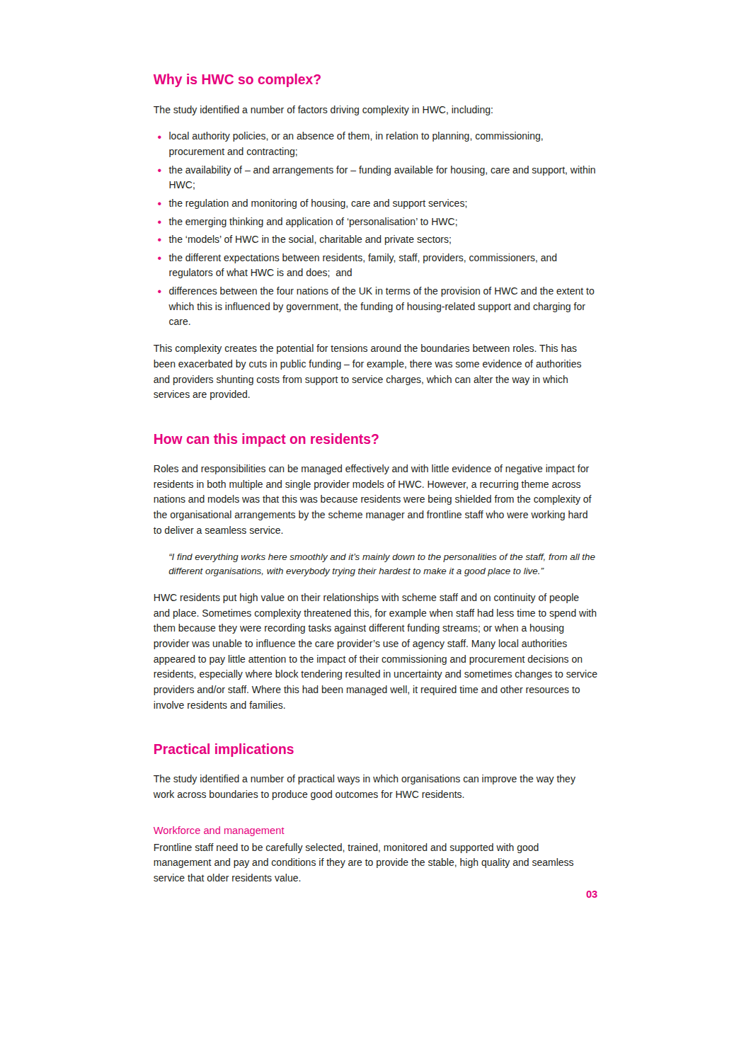Why is HWC so complex?
The study identified a number of factors driving complexity in HWC, including:
local authority policies, or an absence of them, in relation to planning, commissioning, procurement and contracting;
the availability of – and arrangements for – funding available for housing, care and support, within HWC;
the regulation and monitoring of housing, care and support services;
the emerging thinking and application of ‘personalisation’ to HWC;
the ‘models’ of HWC in the social, charitable and private sectors;
the different expectations between residents, family, staff, providers, commissioners, and regulators of what HWC is and does; and
differences between the four nations of the UK in terms of the provision of HWC and the extent to which this is influenced by government, the funding of housing-related support and charging for care.
This complexity creates the potential for tensions around the boundaries between roles. This has been exacerbated by cuts in public funding – for example, there was some evidence of authorities and providers shunting costs from support to service charges, which can alter the way in which services are provided.
How can this impact on residents?
Roles and responsibilities can be managed effectively and with little evidence of negative impact for residents in both multiple and single provider models of HWC. However, a recurring theme across nations and models was that this was because residents were being shielded from the complexity of the organisational arrangements by the scheme manager and frontline staff who were working hard to deliver a seamless service.
“I find everything works here smoothly and it’s mainly down to the personalities of the staff, from all the different organisations, with everybody trying their hardest to make it a good place to live.”
HWC residents put high value on their relationships with scheme staff and on continuity of people and place. Sometimes complexity threatened this, for example when staff had less time to spend with them because they were recording tasks against different funding streams; or when a housing provider was unable to influence the care provider’s use of agency staff. Many local authorities appeared to pay little attention to the impact of their commissioning and procurement decisions on residents, especially where block tendering resulted in uncertainty and sometimes changes to service providers and/or staff. Where this had been managed well, it required time and other resources to involve residents and families.
Practical implications
The study identified a number of practical ways in which organisations can improve the way they work across boundaries to produce good outcomes for HWC residents.
Workforce and management
Frontline staff need to be carefully selected, trained, monitored and supported with good management and pay and conditions if they are to provide the stable, high quality and seamless service that older residents value.
03